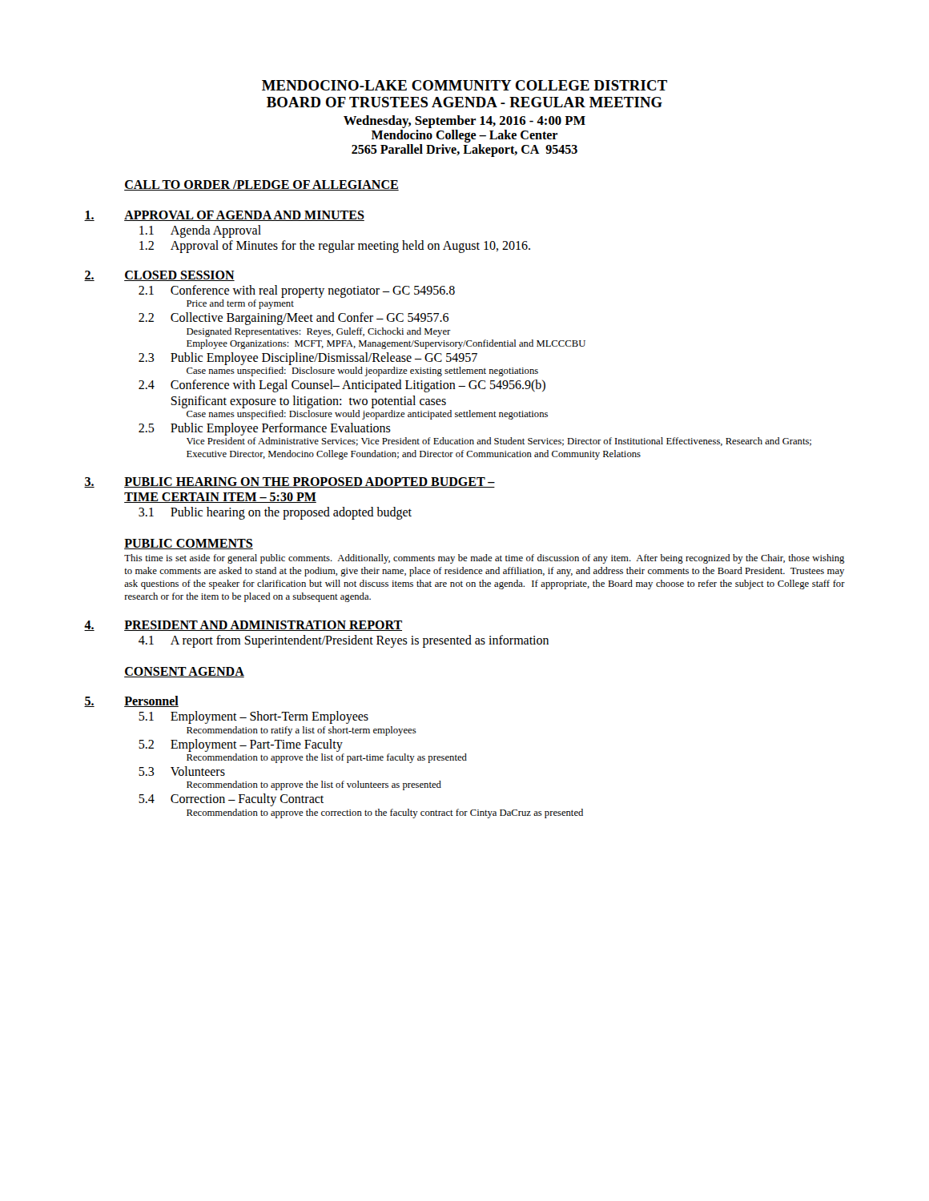MENDOCINO-LAKE COMMUNITY COLLEGE DISTRICT
BOARD OF TRUSTEES AGENDA - REGULAR MEETING
Wednesday, September 14, 2016 - 4:00 PM
Mendocino College – Lake Center
2565 Parallel Drive, Lakeport, CA 95453
CALL TO ORDER /PLEDGE OF ALLEGIANCE
1.
APPROVAL OF AGENDA AND MINUTES
1.1
Agenda Approval
1.2
Approval of Minutes for the regular meeting held on August 10, 2016.
2.
CLOSED SESSION
2.1
Conference with real property negotiator – GC 54956.8
Price and term of payment
2.2
Collective Bargaining/Meet and Confer – GC 54957.6
Designated Representatives: Reyes, Guleff, Cichocki and Meyer
Employee Organizations: MCFT, MPFA, Management/Supervisory/Confidential and MLCCCBU
2.3
Public Employee Discipline/Dismissal/Release – GC 54957
Case names unspecified: Disclosure would jeopardize existing settlement negotiations
2.4
Conference with Legal Counsel– Anticipated Litigation – GC 54956.9(b)
Significant exposure to litigation: two potential cases
Case names unspecified: Disclosure would jeopardize anticipated settlement negotiations
2.5
Public Employee Performance Evaluations
Vice President of Administrative Services; Vice President of Education and Student Services; Director of Institutional Effectiveness, Research and Grants; Executive Director, Mendocino College Foundation; and Director of Communication and Community Relations
3.
PUBLIC HEARING ON THE PROPOSED ADOPTED BUDGET –
TIME CERTAIN ITEM – 5:30 PM
3.1
Public hearing on the proposed adopted budget
PUBLIC COMMENTS
This time is set aside for general public comments. Additionally, comments may be made at time of discussion of any item. After being recognized by the Chair, those wishing to make comments are asked to stand at the podium, give their name, place of residence and affiliation, if any, and address their comments to the Board President. Trustees may ask questions of the speaker for clarification but will not discuss items that are not on the agenda. If appropriate, the Board may choose to refer the subject to College staff for research or for the item to be placed on a subsequent agenda.
4.
PRESIDENT AND ADMINISTRATION REPORT
4.1
A report from Superintendent/President Reyes is presented as information
CONSENT AGENDA
5.
Personnel
5.1
Employment – Short-Term Employees
Recommendation to ratify a list of short-term employees
5.2
Employment – Part-Time Faculty
Recommendation to approve the list of part-time faculty as presented
5.3
Volunteers
Recommendation to approve the list of volunteers as presented
5.4
Correction – Faculty Contract
Recommendation to approve the correction to the faculty contract for Cintya DaCruz as presented